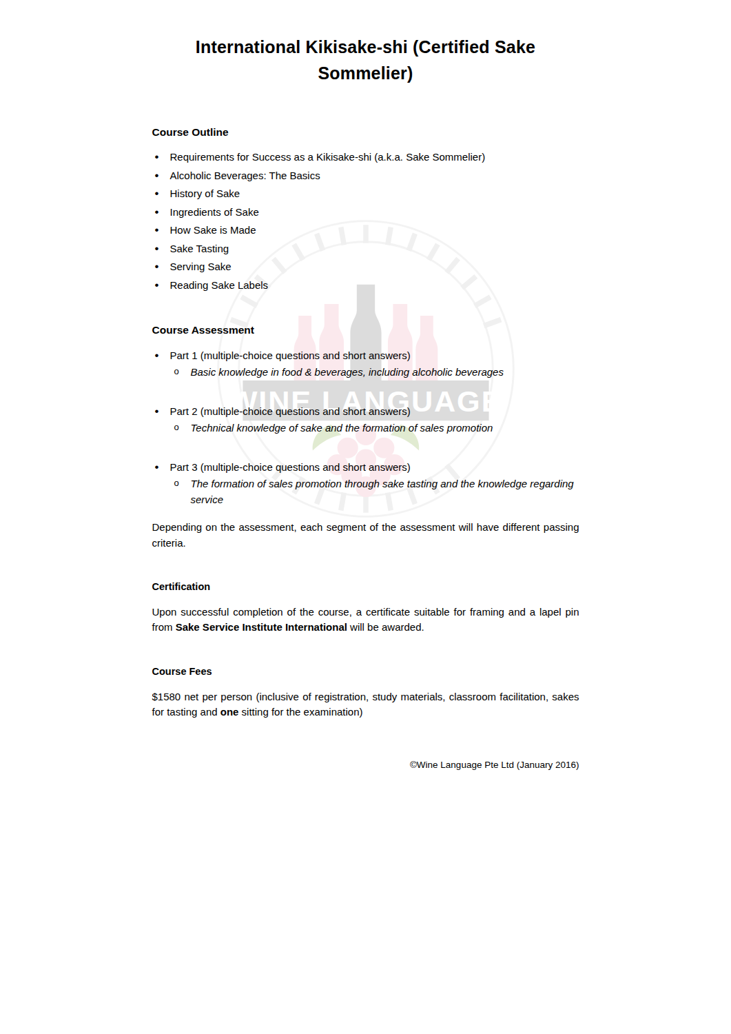WINE LANGUAGE
International Kikisake-shi (Certified Sake Sommelier)
Course Outline
Requirements for Success as a Kikisake-shi (a.k.a. Sake Sommelier)
Alcoholic Beverages: The Basics
History of Sake
Ingredients of Sake
How Sake is Made
Sake Tasting
Serving Sake
Reading Sake Labels
Course Assessment
Part 1 (multiple-choice questions and short answers)
Basic knowledge in food & beverages, including alcoholic beverages
Part 2 (multiple-choice questions and short answers)
Technical knowledge of sake and the formation of sales promotion
Part 3 (multiple-choice questions and short answers)
The formation of sales promotion through sake tasting and the knowledge regarding service
Depending on the assessment, each segment of the assessment will have different passing criteria.
Certification
Upon successful completion of the course, a certificate suitable for framing and a lapel pin from Sake Service Institute International will be awarded.
Course Fees
$1580 net per person (inclusive of registration, study materials, classroom facilitation, sakes for tasting and one sitting for the examination)
©Wine Language Pte Ltd (January 2016)